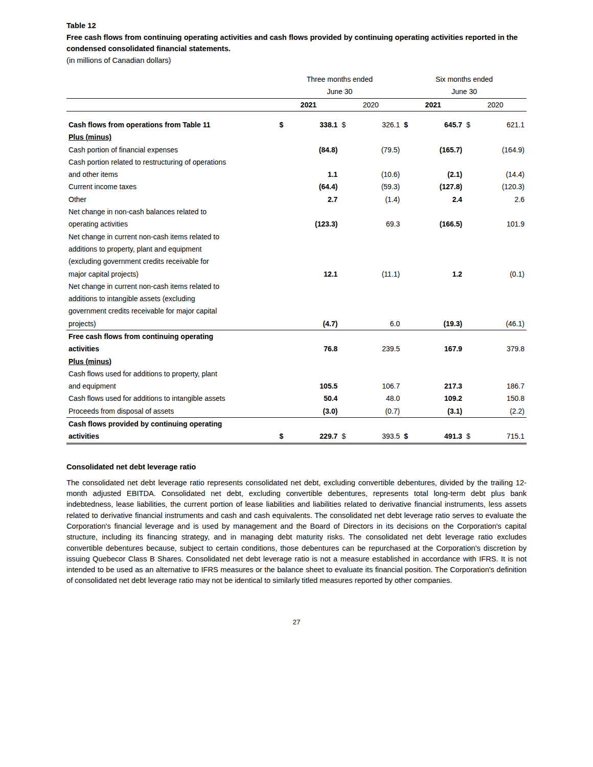Table 12
Free cash flows from continuing operating activities and cash flows provided by continuing operating activities reported in the condensed consolidated financial statements.
(in millions of Canadian dollars)
| | Three months ended | Six months ended |
| --- | --- | --- |
| | June 30 | June 30 |
| | 2021 | 2020 | 2021 | 2020 |
| Cash flows from operations from Table 11 | $ | 338.1 | $ | 326.1 | $ | 645.7 | $ | 621.1 |
| Plus (minus) | | | | | | | | |
| Cash portion of financial expenses | | (84.8) | | (79.5) | | (165.7) | | (164.9) |
| Cash portion related to restructuring of operations | | | | | | | | |
| and other items | | 1.1 | | (10.6) | | (2.1) | | (14.4) |
| Current income taxes | | (64.4) | | (59.3) | | (127.8) | | (120.3) |
| Other | | 2.7 | | (1.4) | | 2.4 | | 2.6 |
| Net change in non-cash balances related to | | | | | | | | |
| operating activities | | (123.3) | | 69.3 | | (166.5) | | 101.9 |
| Net change in current non-cash items related to | | | | | | | | |
| additions to property, plant and equipment | | | | | | | | |
| (excluding government credits receivable for | | | | | | | | |
| major capital projects) | | 12.1 | | (11.1) | | 1.2 | | (0.1) |
| Net change in current non-cash items related to | | | | | | | | |
| additions to intangible assets (excluding | | | | | | | | |
| government credits receivable for major capital | | | | | | | | |
| projects) | | (4.7) | | 6.0 | | (19.3) | | (46.1) |
| Free cash flows from continuing operating | | | | | | | | |
| activities | | 76.8 | | 239.5 | | 167.9 | | 379.8 |
| Plus (minus) | | | | | | | | |
| Cash flows used for additions to property, plant | | | | | | | | |
| and equipment | | 105.5 | | 106.7 | | 217.3 | | 186.7 |
| Cash flows used for additions to intangible assets | | 50.4 | | 48.0 | | 109.2 | | 150.8 |
| Proceeds from disposal of assets | | (3.0) | | (0.7) | | (3.1) | | (2.2) |
| Cash flows provided by continuing operating | | | | | | | | |
| activities | $ | 229.7 | $ | 393.5 | $ | 491.3 | $ | 715.1 |
Consolidated net debt leverage ratio
The consolidated net debt leverage ratio represents consolidated net debt, excluding convertible debentures, divided by the trailing 12-month adjusted EBITDA. Consolidated net debt, excluding convertible debentures, represents total long-term debt plus bank indebtedness, lease liabilities, the current portion of lease liabilities and liabilities related to derivative financial instruments, less assets related to derivative financial instruments and cash and cash equivalents. The consolidated net debt leverage ratio serves to evaluate the Corporation's financial leverage and is used by management and the Board of Directors in its decisions on the Corporation's capital structure, including its financing strategy, and in managing debt maturity risks. The consolidated net debt leverage ratio excludes convertible debentures because, subject to certain conditions, those debentures can be repurchased at the Corporation's discretion by issuing Quebecor Class B Shares. Consolidated net debt leverage ratio is not a measure established in accordance with IFRS. It is not intended to be used as an alternative to IFRS measures or the balance sheet to evaluate its financial position. The Corporation's definition of consolidated net debt leverage ratio may not be identical to similarly titled measures reported by other companies.
27